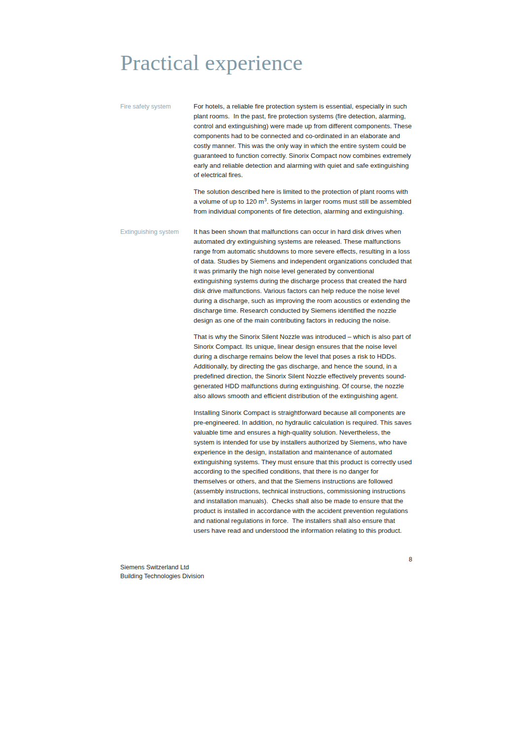Practical experience
Fire safety system
For hotels, a reliable fire protection system is essential, especially in such plant rooms. In the past, fire protection systems (fire detection, alarming, control and extinguishing) were made up from different components. These components had to be connected and co-ordinated in an elaborate and costly manner. This was the only way in which the entire system could be guaranteed to function correctly. Sinorix Compact now combines extremely early and reliable detection and alarming with quiet and safe extinguishing of electrical fires.
The solution described here is limited to the protection of plant rooms with a volume of up to 120 m3. Systems in larger rooms must still be assembled from individual components of fire detection, alarming and extinguishing.
Extinguishing system
It has been shown that malfunctions can occur in hard disk drives when automated dry extinguishing systems are released. These malfunctions range from automatic shutdowns to more severe effects, resulting in a loss of data. Studies by Siemens and independent organizations concluded that it was primarily the high noise level generated by conventional extinguishing systems during the discharge process that created the hard disk drive malfunctions. Various factors can help reduce the noise level during a discharge, such as improving the room acoustics or extending the discharge time. Research conducted by Siemens identified the nozzle design as one of the main contributing factors in reducing the noise.
That is why the Sinorix Silent Nozzle was introduced – which is also part of Sinorix Compact. Its unique, linear design ensures that the noise level during a discharge remains below the level that poses a risk to HDDs. Additionally, by directing the gas discharge, and hence the sound, in a predefined direction, the Sinorix Silent Nozzle effectively prevents sound-generated HDD malfunctions during extinguishing. Of course, the nozzle also allows smooth and efficient distribution of the extinguishing agent.
Installing Sinorix Compact is straightforward because all components are pre-engineered. In addition, no hydraulic calculation is required. This saves valuable time and ensures a high-quality solution. Nevertheless, the system is intended for use by installers authorized by Siemens, who have experience in the design, installation and maintenance of automated extinguishing systems. They must ensure that this product is correctly used according to the specified conditions, that there is no danger for themselves or others, and that the Siemens instructions are followed (assembly instructions, technical instructions, commissioning instructions and installation manuals). Checks shall also be made to ensure that the product is installed in accordance with the accident prevention regulations and national regulations in force. The installers shall also ensure that users have read and understood the information relating to this product.
8
Siemens Switzerland Ltd
Building Technologies Division